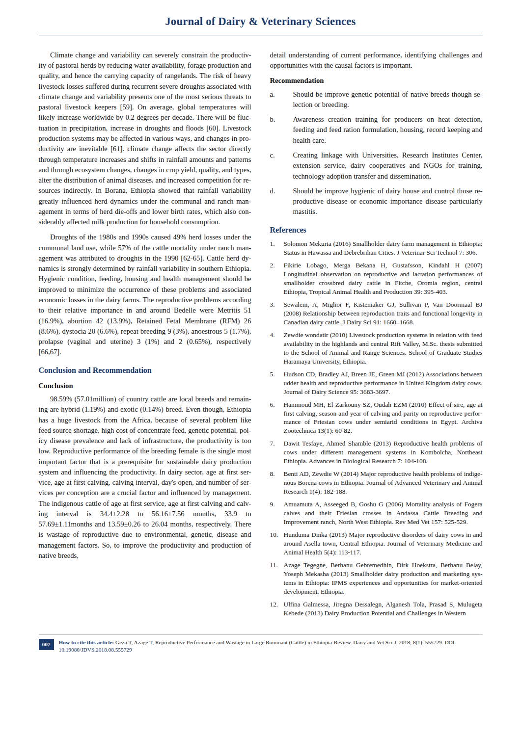Journal of Dairy & Veterinary Sciences
Climate change and variability can severely constrain the productivity of pastoral herds by reducing water availability, forage production and quality, and hence the carrying capacity of rangelands. The risk of heavy livestock losses suffered during recurrent severe droughts associated with climate change and variability presents one of the most serious threats to pastoral livestock keepers [59]. On average, global temperatures will likely increase worldwide by 0.2 degrees per decade. There will be fluctuation in precipitation, increase in droughts and floods [60]. Livestock production systems may be affected in various ways, and changes in productivity are inevitable [61]. climate change affects the sector directly through temperature increases and shifts in rainfall amounts and patterns and through ecosystem changes, changes in crop yield, quality, and types, alter the distribution of animal diseases, and increased competition for resources indirectly. In Borana, Ethiopia showed that rainfall variability greatly influenced herd dynamics under the communal and ranch management in terms of herd die-offs and lower birth rates, which also considerably affected milk production for household consumption.
Droughts of the 1980s and 1990s caused 49% herd losses under the communal land use, while 57% of the cattle mortality under ranch management was attributed to droughts in the 1990 [62-65]. Cattle herd dynamics is strongly determined by rainfall variability in southern Ethiopia. Hygienic condition, feeding, housing and health management should be improved to minimize the occurrence of these problems and associated economic losses in the dairy farms. The reproductive problems according to their relative importance in and around Bedelle were Metritis 51 (16.9%), abortion 42 (13.9%), Retained Fetal Membrane (RFM) 26 (8.6%), dystocia 20 (6.6%), repeat breeding 9 (3%), anoestrous 5 (1.7%), prolapse (vaginal and uterine) 3 (1%) and 2 (0.65%), respectively [66,67].
Conclusion and Recommendation
Conclusion
98.59% (57.01million) of country cattle are local breeds and remaining are hybrid (1.19%) and exotic (0.14%) breed. Even though, Ethiopia has a huge livestock from the Africa, because of several problem like feed source shortage, high cost of concentrate feed, genetic potential, policy disease prevalence and lack of infrastructure, the productivity is too low. Reproductive performance of the breeding female is the single most important factor that is a prerequisite for sustainable dairy production system and influencing the productivity. In dairy sector, age at first service, age at first calving, calving interval, day's open, and number of services per conception are a crucial factor and influenced by management. The indigenous cattle of age at first service, age at first calving and calving interval is 34.4±2.28 to 56.16±7.56 months, 33.9 to 57.69±1.11months and 13.59±0.26 to 26.04 months, respectively. There is wastage of reproductive due to environmental, genetic, disease and management factors. So, to improve the productivity and production of native breeds,
detail understanding of current performance, identifying challenges and opportunities with the causal factors is important.
Recommendation
a. Should be improve genetic potential of native breeds though selection or breeding.
b. Awareness creation training for producers on heat detection, feeding and feed ration formulation, housing, record keeping and health care.
c. Creating linkage with Universities, Research Institutes Center, extension service, dairy cooperatives and NGOs for training, technology adoption transfer and dissemination.
d. Should be improve hygienic of dairy house and control those reproductive disease or economic importance disease particularly mastitis.
References
Solomon Mekuria (2016) Smallholder dairy farm management in Ethiopia: Status in Hawassa and Debrebrihan Cities. J Veterinar Sci Technol 7: 306.
Fikirie Lobago, Merga Bekana H, Gustafsson, Kindahl H (2007) Longitudinal observation on reproductive and lactation performances of smallholder crossbred dairy cattle in Fitche, Oromia region, central Ethiopia, Tropical Animal Health and Production 39: 395-403.
Sewalem, A, Miglior F, Kistemaker GJ, Sullivan P, Van Doormaal BJ (2008) Relationship between reproduction traits and functional longevity in Canadian dairy cattle. J Dairy Sci 91: 1660–1668.
Zewdie wondatir (2010) Livestock production systems in relation with feed availability in the highlands and central Rift Valley, M.Sc. thesis submitted to the School of Animal and Range Sciences. School of Graduate Studies Haramaya University, Ethiopia.
Hudson CD, Bradley AJ, Breen JE, Green MJ (2012) Associations between udder health and reproductive performance in United Kingdom dairy cows. Journal of Dairy Science 95: 3683-3697.
Hammoud MH, El-Zarkouny SZ, Oudah EZM (2010) Effect of sire, age at first calving, season and year of calving and parity on reproductive performance of Friesian cows under semiarid conditions in Egypt. Archiva Zootechnica 13(1): 60-82.
Dawit Tesfaye, Ahmed Shamble (2013) Reproductive health problems of cows under different management systems in Kombolcha, Northeast Ethiopia. Advances in Biological Research 7: 104-108.
Benti AD, Zewdie W (2014) Major reproductive health problems of indigenous Borena cows in Ethiopia. Journal of Advanced Veterinary and Animal Research 1(4): 182-188.
Amuamuta A, Asseeged B, Goshu G (2006) Mortality analysis of Fogera calves and their Friesian crosses in Andassa Cattle Breeding and Improvement ranch, North West Ethiopia. Rev Med Vet 157: 525-529.
Hunduma Dinka (2013) Major reproductive disorders of dairy cows in and around Asella town, Central Ethiopia. Journal of Veterinary Medicine and Animal Health 5(4): 113-117.
Azage Tegegne, Berhanu Gebremedhin, Dirk Hoekstra, Berhanu Belay, Yoseph Mekasha (2013) Smallholder dairy production and marketing systems in Ethiopia: IPMS experiences and opportunities for market-oriented development. Ethiopia.
Ulfina Galmessa, Jiregna Dessalegn, Alganesh Tola, Prasad S, Mulugeta Kebede (2013) Dairy Production Potential and Challenges in Western
007
How to cite this article: Gezu T, Azage T, Reproductive Performance and Wastage in Large Ruminant (Cattle) in Ethiopia-Review. Dairy and Vet Sci J. 2018; 8(1): 555729. DOI: 10.19080/JDVS.2018.08.555729